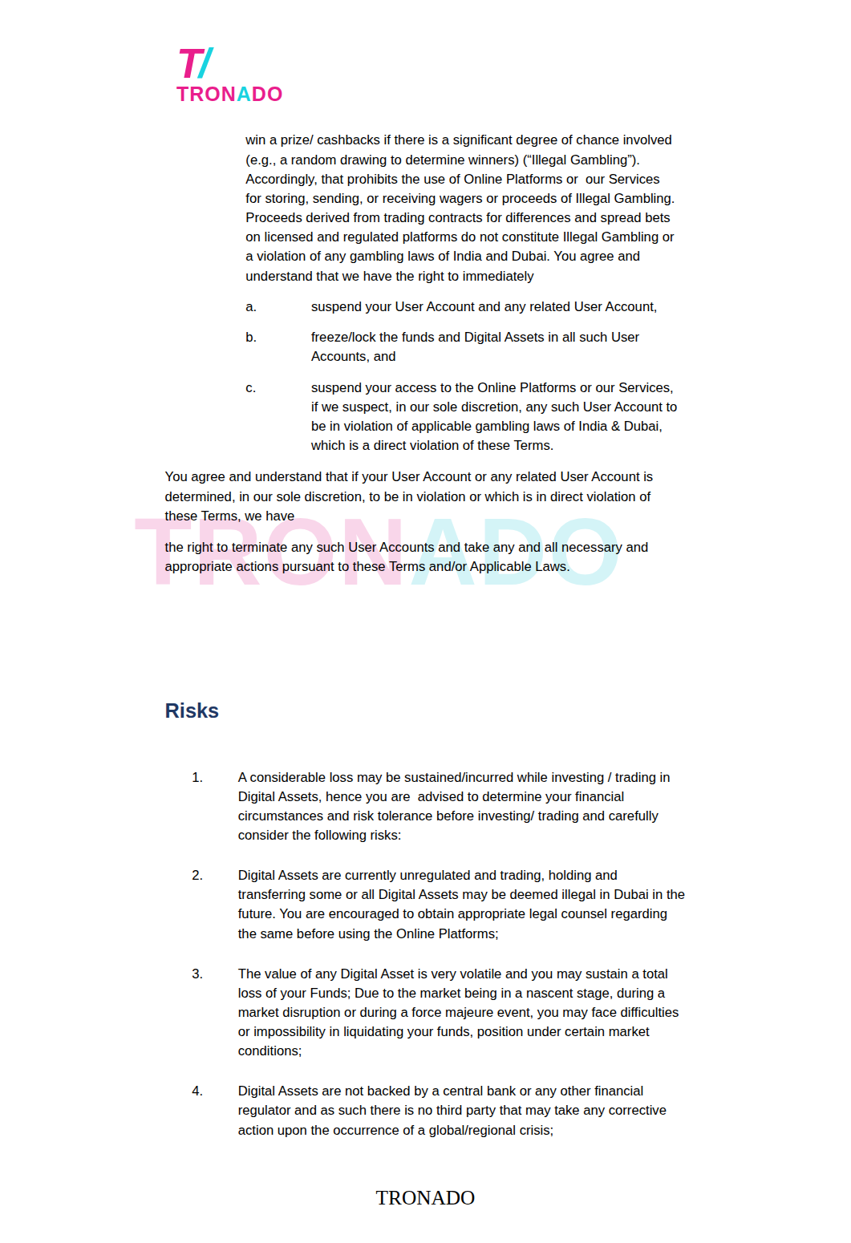T/ TRON ADO
TRON ADO
win a prize/ cashbacks if there is a significant degree of chance involved (e.g., a random drawing to determine winners) (“Illegal Gambling”). Accordingly, that prohibits the use of Online Platforms or our Services for storing, sending, or receiving wagers or proceeds of Illegal Gambling. Proceeds derived from trading contracts for differences and spread bets on licensed and regulated platforms do not constitute Illegal Gambling or a violation of any gambling laws of India and Dubai. You agree and understand that we have the right to immediately
a. suspend your User Account and any related User Account,
b. freeze/lock the funds and Digital Assets in all such User Accounts, and
c. suspend your access to the Online Platforms or our Services, if we suspect, in our sole discretion, any such User Account to be in violation of applicable gambling laws of India & Dubai, which is a direct violation of these Terms.
You agree and understand that if your User Account or any related User Account is determined, in our sole discretion, to be in violation or which is in direct violation of these Terms, we have
the right to terminate any such User Accounts and take any and all necessary and appropriate actions pursuant to these Terms and/or Applicable Laws.
Risks
1. A considerable loss may be sustained/incurred while investing / trading in Digital Assets, hence you are advised to determine your financial circumstances and risk tolerance before investing/ trading and carefully consider the following risks:
2. Digital Assets are currently unregulated and trading, holding and transferring some or all Digital Assets may be deemed illegal in Dubai in the future. You are encouraged to obtain appropriate legal counsel regarding the same before using the Online Platforms;
3. The value of any Digital Asset is very volatile and you may sustain a total loss of your Funds; Due to the market being in a nascent stage, during a market disruption or during a force majeure event, you may face difficulties or impossibility in liquidating your funds, position under certain market conditions;
4. Digital Assets are not backed by a central bank or any other financial regulator and as such there is no third party that may take any corrective action upon the occurrence of a global/regional crisis;
TRONADO